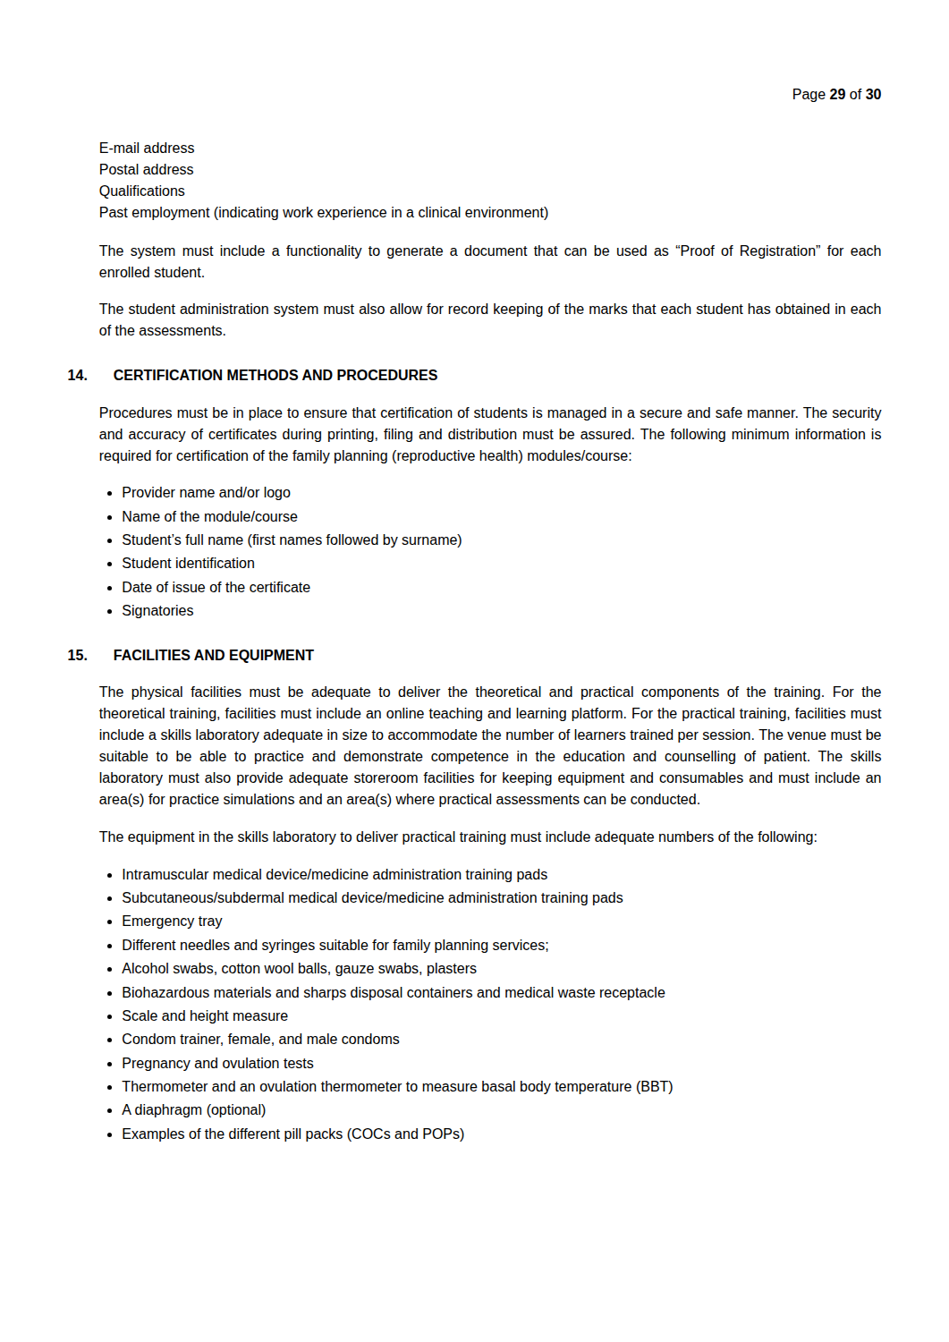Page 29 of 30
E-mail address
Postal address
Qualifications
Past employment (indicating work experience in a clinical environment)
The system must include a functionality to generate a document that can be used as “Proof of Registration” for each enrolled student.
The student administration system must also allow for record keeping of the marks that each student has obtained in each of the assessments.
14. CERTIFICATION METHODS AND PROCEDURES
Procedures must be in place to ensure that certification of students is managed in a secure and safe manner. The security and accuracy of certificates during printing, filing and distribution must be assured. The following minimum information is required for certification of the family planning (reproductive health) modules/course:
Provider name and/or logo
Name of the module/course
Student’s full name (first names followed by surname)
Student identification
Date of issue of the certificate
Signatories
15. FACILITIES AND EQUIPMENT
The physical facilities must be adequate to deliver the theoretical and practical components of the training. For the theoretical training, facilities must include an online teaching and learning platform. For the practical training, facilities must include a skills laboratory adequate in size to accommodate the number of learners trained per session. The venue must be suitable to be able to practice and demonstrate competence in the education and counselling of patient. The skills laboratory must also provide adequate storeroom facilities for keeping equipment and consumables and must include an area(s) for practice simulations and an area(s) where practical assessments can be conducted.
The equipment in the skills laboratory to deliver practical training must include adequate numbers of the following:
Intramuscular medical device/medicine administration training pads
Subcutaneous/subdermal medical device/medicine administration training pads
Emergency tray
Different needles and syringes suitable for family planning services;
Alcohol swabs, cotton wool balls, gauze swabs, plasters
Biohazardous materials and sharps disposal containers and medical waste receptacle
Scale and height measure
Condom trainer, female, and male condoms
Pregnancy and ovulation tests
Thermometer and an ovulation thermometer to measure basal body temperature (BBT)
A diaphragm (optional)
Examples of the different pill packs (COCs and POPs)